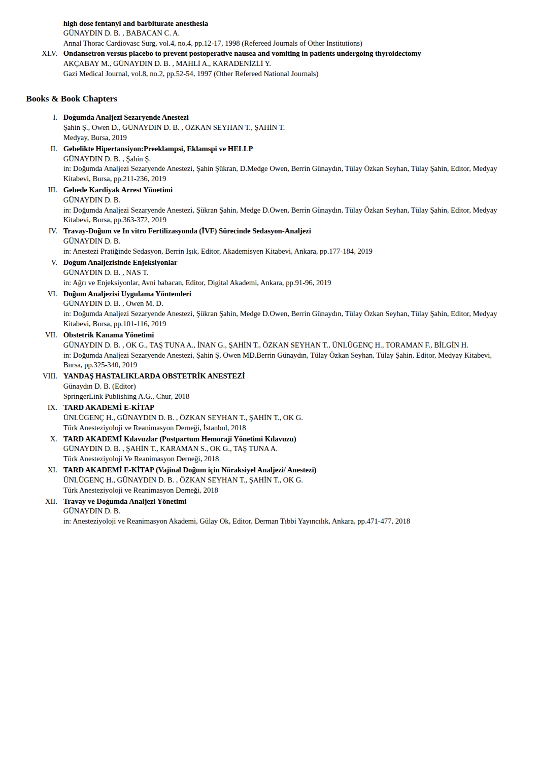high dose fentanyl and barbiturate anesthesia
GÜNAYDIN D. B. , BABACAN C. A.
Annal Thorac Cardiovasc Surg, vol.4, no.4, pp.12-17, 1998 (Refereed Journals of Other Institutions)
XLV.
Ondansetron versus placebo to prevent postoperative nausea and vomiting in patients undergoing thyroidectomy
AKÇABAY M., GÜNAYDIN D. B. , MAHLİ A., KARADENİZLİ Y.
Gazi Medical Journal, vol.8, no.2, pp.52-54, 1997 (Other Refereed National Journals)
Books & Book Chapters
I.
Doğumda Analjezi Sezaryende Anestezi
Şahin Ş., Owen D., GÜNAYDIN D. B. , ÖZKAN SEYHAN T., ŞAHİN T.
Medyay, Bursa, 2019
II.
Gebelikte Hipertansiyon:Preeklampsi, Eklamspi ve HELLP
GÜNAYDIN D. B. , Şahin Ş.
in: Doğumda Analjezi Sezaryende Anestezi, Şahin Şükran, D.Medge Owen, Berrin Günaydın, Tülay Özkan Seyhan, Tülay Şahin, Editor, Medyay Kitabevi, Bursa, pp.211-236, 2019
III.
Gebede Kardiyak Arrest Yönetimi
GÜNAYDIN D. B.
in: Doğumda Analjezi Sezaryende Anestezi, Şükran Şahin, Medge D.Owen, Berrin Günaydın, Tülay Özkan Seyhan, Tülay Şahin, Editor, Medyay Kitabevi, Bursa, pp.363-372, 2019
IV.
Travay-Doğum ve In vitro Fertilizasyonda (İVF) Sürecinde Sedasyon-Analjezi
GÜNAYDIN D. B.
in: Anestezi Pratiğinde Sedasyon, Berrin Işık, Editor, Akademisyen Kitabevi, Ankara, pp.177-184, 2019
V.
Doğum Analjezisinde Enjeksiyonlar
GÜNAYDIN D. B. , NAS T.
in: Ağrı ve Enjeksiyonlar, Avni babacan, Editor, Digital Akademi, Ankara, pp.91-96, 2019
VI.
Doğum Analjezisi Uygulama Yöntemleri
GÜNAYDIN D. B. , Owen M. D.
in: Doğumda Analjezi Sezaryende Anestezi, Şükran Şahin, Medge D.Owen, Berrin Günaydın, Tülay Özkan Seyhan, Tülay Şahin, Editor, Medyay Kitabevi, Bursa, pp.101-116, 2019
VII.
Obstetrik Kanama Yönetimi
GÜNAYDIN D. B. , OK G., TAŞ TUNA A., İNAN G., ŞAHİN T., ÖZKAN SEYHAN T., ÜNLÜGENÇ H., TORAMAN F., BİLGİN H.
in: Doğumda Analjezi Sezaryende Anestezi, Şahin Ş, Owen MD,Berrin Günaydın, Tülay Özkan Seyhan, Tülay Şahin, Editor, Medyay Kitabevi, Bursa, pp.325-340, 2019
VIII.
YANDAŞ HASTALIKLARDA OBSTETRİK ANESTEZİ
Günaydın D. B. (Editor)
SpringerLink Publishing A.G., Chur, 2018
IX.
TARD AKADEMİ E-KİTAP
ÜNLÜGENÇ H., GÜNAYDIN D. B. , ÖZKAN SEYHAN T., ŞAHİN T., OK G.
Türk Anesteziyoloji ve Reanimasyon Derneği, İstanbul, 2018
X.
TARD AKADEMİ Kılavuzlar (Postpartum Hemoraji Yönetimi Kılavuzu)
GÜNAYDIN D. B. , ŞAHİN T., KARAMAN S., OK G., TAŞ TUNA A.
Türk Anesteziyoloji Ve Reanimasyon Derneği, 2018
XI.
TARD AKADEMİ E-KİTAP (Vajinal Doğum için Nöraksiyel Analjezi/ Anestezi)
ÜNLÜGENÇ H., GÜNAYDIN D. B. , ÖZKAN SEYHAN T., ŞAHİN T., OK G.
Türk Anesteziyoloji ve Reanimasyon Derneği, 2018
XII.
Travay ve Doğumda Analjezi Yönetimi
GÜNAYDIN D. B.
in: Anesteziyoloji ve Reanimasyon Akademi, Gülay Ok, Editor, Derman Tıbbi Yayıncılık, Ankara, pp.471-477, 2018